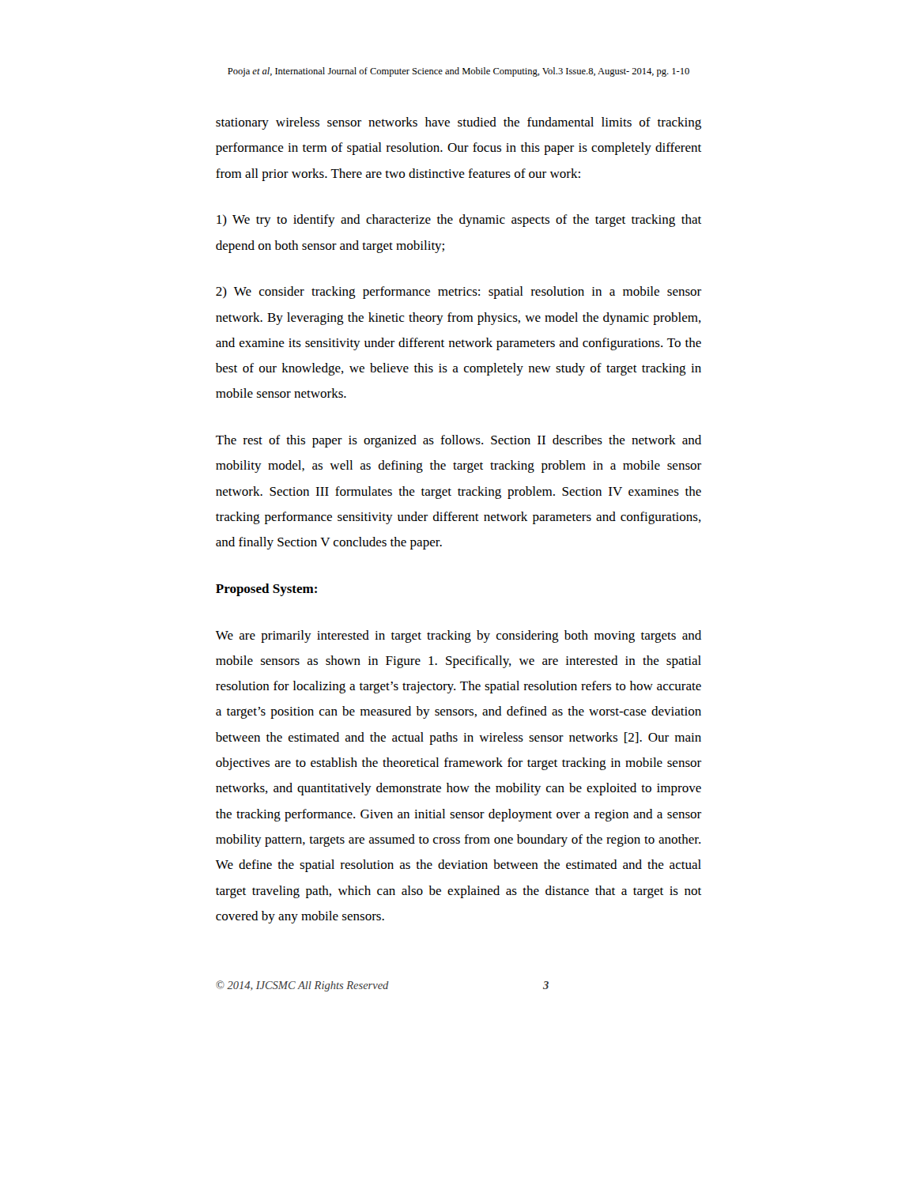Pooja et al, International Journal of Computer Science and Mobile Computing, Vol.3 Issue.8, August- 2014, pg. 1-10
stationary wireless sensor networks have studied the fundamental limits of tracking performance in term of spatial resolution. Our focus in this paper is completely different from all prior works. There are two distinctive features of our work:
1) We try to identify and characterize the dynamic aspects of the target tracking that depend on both sensor and target mobility;
2) We consider tracking performance metrics: spatial resolution in a mobile sensor network. By leveraging the kinetic theory from physics, we model the dynamic problem, and examine its sensitivity under different network parameters and configurations. To the best of our knowledge, we believe this is a completely new study of target tracking in mobile sensor networks.
The rest of this paper is organized as follows. Section II describes the network and mobility model, as well as defining the target tracking problem in a mobile sensor network. Section III formulates the target tracking problem. Section IV examines the tracking performance sensitivity under different network parameters and configurations, and finally Section V concludes the paper.
Proposed System:
We are primarily interested in target tracking by considering both moving targets and mobile sensors as shown in Figure 1. Specifically, we are interested in the spatial resolution for localizing a target’s trajectory. The spatial resolution refers to how accurate a target’s position can be measured by sensors, and defined as the worst-case deviation between the estimated and the actual paths in wireless sensor networks [2]. Our main objectives are to establish the theoretical framework for target tracking in mobile sensor networks, and quantitatively demonstrate how the mobility can be exploited to improve the tracking performance. Given an initial sensor deployment over a region and a sensor mobility pattern, targets are assumed to cross from one boundary of the region to another. We define the spatial resolution as the deviation between the estimated and the actual target traveling path, which can also be explained as the distance that a target is not covered by any mobile sensors.
© 2014, IJCSMC All Rights Reserved 3